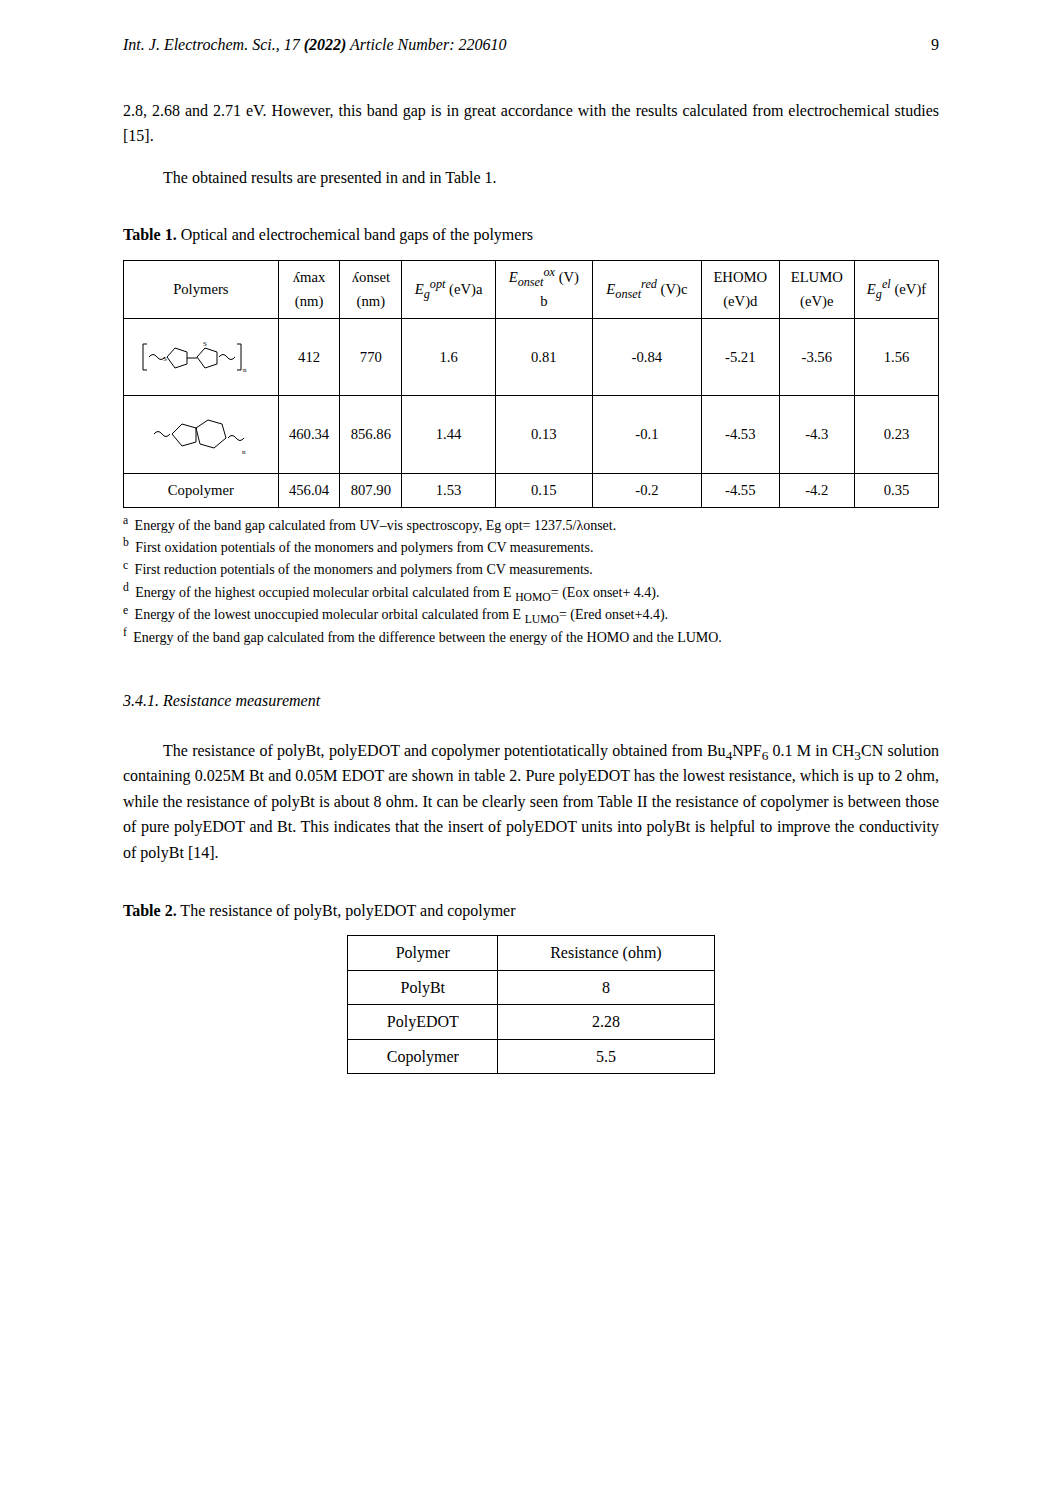Int. J. Electrochem. Sci., 17 (2022) Article Number: 220610 9
2.8, 2.68 and 2.71 eV. However, this band gap is in great accordance with the results calculated from electrochemical studies [15].
The obtained results are presented in and in Table 1.
Table 1. Optical and electrochemical band gaps of the polymers
| Polymers | ʎmax (nm) | ʎonset (nm) | E g opt (eV)a | E onset ox (V) b | E onset red (V)c | EHOMO (eV)d | ELUMO (eV)e | E g el (eV)f |
| --- | --- | --- | --- | --- | --- | --- | --- | --- |
| S S n | 412 | 770 | 1.6 | 0.81 | -0.84 | -5.21 | -3.56 | 1.56 |
| n | 460.34 | 856.86 | 1.44 | 0.13 | -0.1 | -4.53 | -4.3 | 0.23 |
| Copolymer | 456.04 | 807.90 | 1.53 | 0.15 | -0.2 | -4.55 | -4.2 | 0.35 |
a Energy of the band gap calculated from UV–vis spectroscopy, Eg opt= 1237.5/λonset.
b First oxidation potentials of the monomers and polymers from CV measurements.
c First reduction potentials of the monomers and polymers from CV measurements.
d Energy of the highest occupied molecular orbital calculated from E HOMO= (Eox onset+ 4.4).
e Energy of the lowest unoccupied molecular orbital calculated from E LUMO= (Ered onset+4.4).
f Energy of the band gap calculated from the difference between the energy of the HOMO and the LUMO.
3.4.1. Resistance measurement
The resistance of polyBt, polyEDOT and copolymer potentiotatically obtained from Bu4NPF6 0.1 M in CH3CN solution containing 0.025M Bt and 0.05M EDOT are shown in table 2. Pure polyEDOT has the lowest resistance, which is up to 2 ohm, while the resistance of polyBt is about 8 ohm. It can be clearly seen from Table II the resistance of copolymer is between those of pure polyEDOT and Bt. This indicates that the insert of polyEDOT units into polyBt is helpful to improve the conductivity of polyBt [14].
Table 2. The resistance of polyBt, polyEDOT and copolymer
| Polymer | Resistance (ohm) |
| --- | --- |
| PolyBt | 8 |
| PolyEDOT | 2.28 |
| Copolymer | 5.5 |